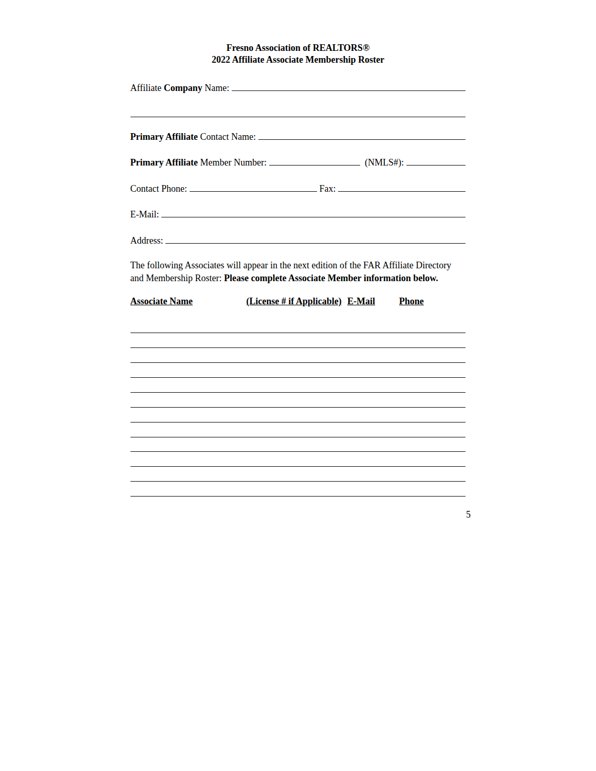Fresno Association of REALTORS® 2022 Affiliate Associate Membership Roster
Affiliate Company Name:
Primary Affiliate Contact Name:
Primary Affiliate Member Number: (NMLS#):
Contact Phone: Fax:
E-Mail:
Address:
The following Associates will appear in the next edition of the FAR Affiliate Directory and Membership Roster: Please complete Associate Member information below.
Associate Name (License # if Applicable) E-Mail Phone
5